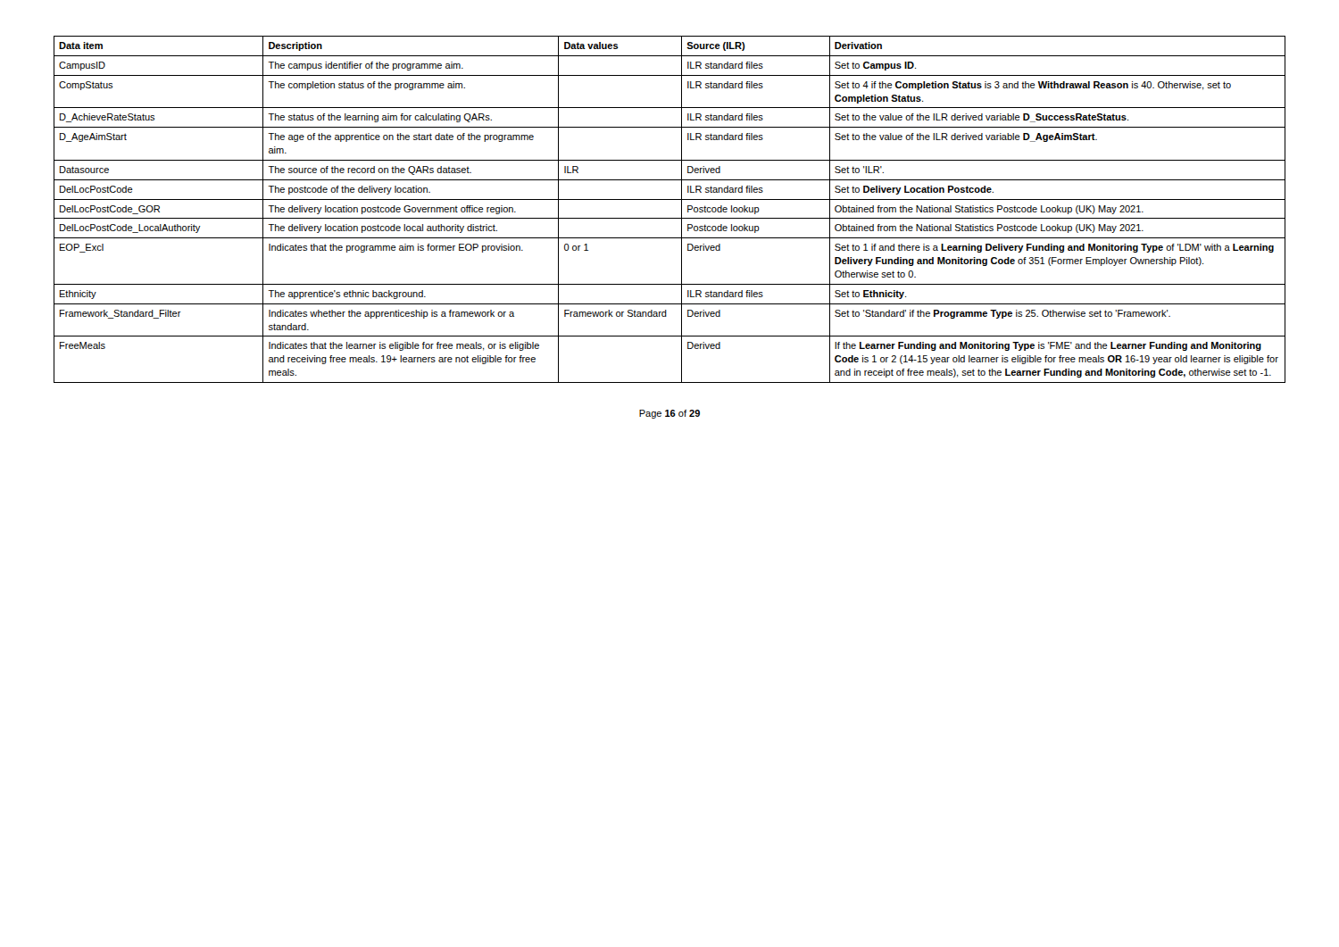| Data item | Description | Data values | Source (ILR) | Derivation |
| --- | --- | --- | --- | --- |
| CampusID | The campus identifier of the programme aim. | | ILR standard files | Set to Campus ID . |
| CompStatus | The completion status of the programme aim. | | ILR standard files | Set to 4 if the Completion Status is 3 and the Withdrawal Reason is 40. Otherwise, set to Completion Status . |
| D_AchieveRateStatus | The status of the learning aim for calculating QARs. | | ILR standard files | Set to the value of the ILR derived variable D_SuccessRateStatus . |
| D_AgeAimStart | The age of the apprentice on the start date of the programme aim. | | ILR standard files | Set to the value of the ILR derived variable D_AgeAimStart . |
| Datasource | The source of the record on the QARs dataset. | ILR | Derived | Set to 'ILR'. |
| DelLocPostCode | The postcode of the delivery location. | | ILR standard files | Set to Delivery Location Postcode . |
| DelLocPostCode_GOR | The delivery location postcode Government office region. | | Postcode lookup | Obtained from the National Statistics Postcode Lookup (UK) May 2021. |
| DelLocPostCode_LocalAuthority | The delivery location postcode local authority district. | | Postcode lookup | Obtained from the National Statistics Postcode Lookup (UK) May 2021. |
| EOP_Excl | Indicates that the programme aim is former EOP provision. | 0 or 1 | Derived | Set to 1 if and there is a Learning Delivery Funding and Monitoring Type of 'LDM' with a Learning Delivery Funding and Monitoring Code of 351 (Former Employer Ownership Pilot). Otherwise set to 0. |
| Ethnicity | The apprentice's ethnic background. | | ILR standard files | Set to Ethnicity . |
| Framework_Standard_Filter | Indicates whether the apprenticeship is a framework or a standard. | Framework or Standard | Derived | Set to 'Standard' if the Programme Type is 25. Otherwise set to 'Framework'. |
| FreeMeals | Indicates that the learner is eligible for free meals, or is eligible and receiving free meals. 19+ learners are not eligible for free meals. | | Derived | If the Learner Funding and Monitoring Type is 'FME' and the Learner Funding and Monitoring Code is 1 or 2 (14-15 year old learner is eligible for free meals OR 16-19 year old learner is eligible for and in receipt of free meals), set to the Learner Funding and Monitoring Code, otherwise set to -1. |
Page 16 of 29